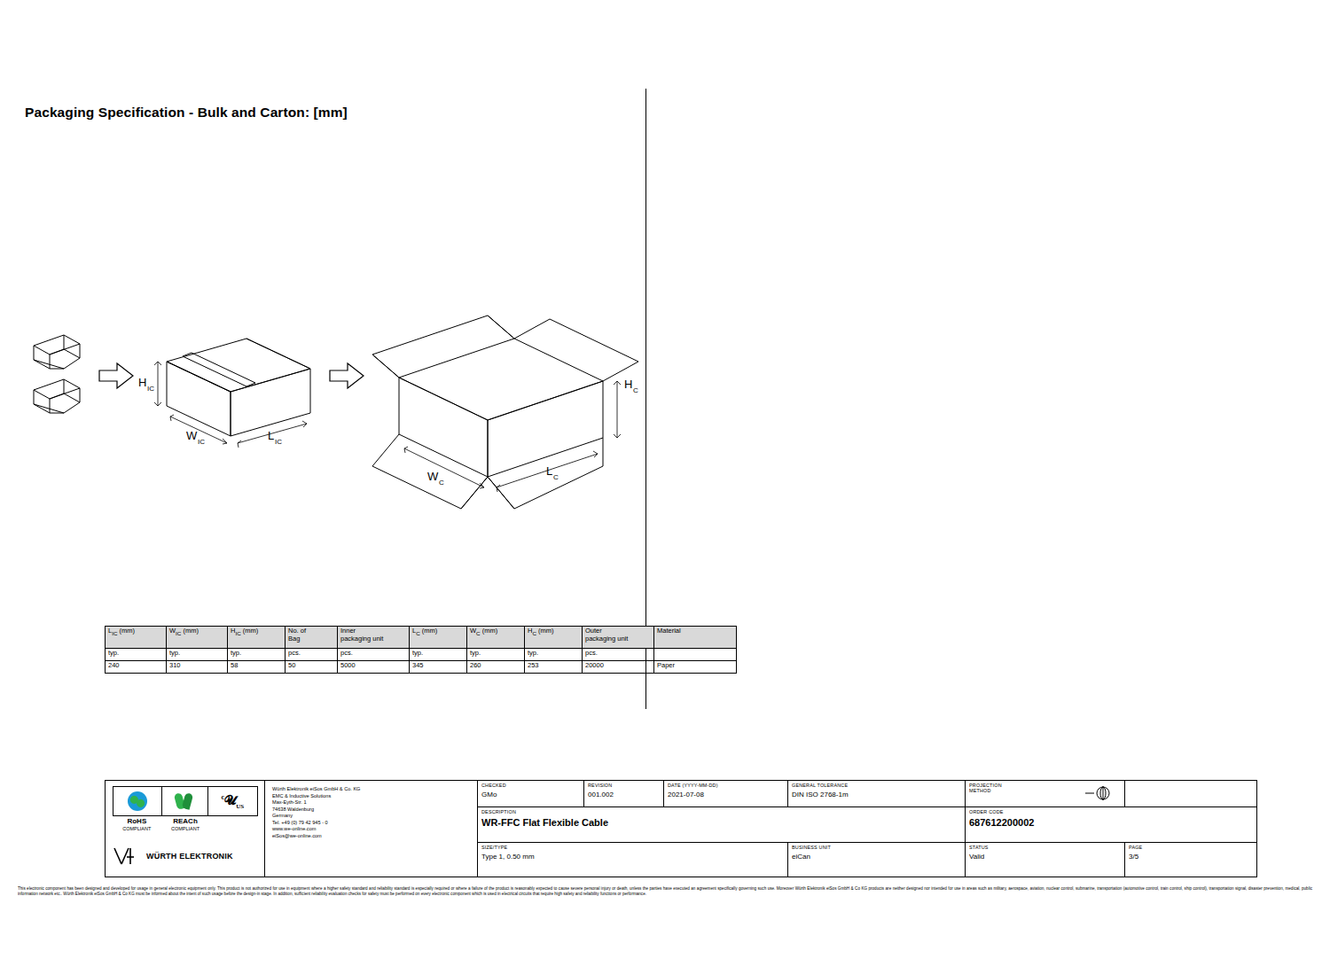Packaging Specification - Bulk and Carton: [mm]
H IC W IC L IC H C W C L C
| L IC (mm) | W IC (mm) | H IC (mm) | No. of Bag | Inner packaging unit | L C (mm) | W C (mm) | H C (mm) | Outer packaging unit | Material |
| --- | --- | --- | --- | --- | --- | --- | --- | --- | --- |
| typ. | typ. | typ. | pcs. | pcs. | typ. | typ. | typ. | pcs. | |
| 240 | 310 | 58 | 50 | 5000 | 345 | 260 | 253 | 20000 | Paper |
c 𝓤US
RoHSCOMPLIANT
REACh COMPLIANT
WÜRTH ELEKTRONIK
Würth Elektronik eiSos GmbH & Co. KG
EMC & Inductive Solutions
Max-Eyth-Str. 1
74638 Waldenburg
Germany
Tel. +49 (0) 79 42 945 - 0
www.we-online.com
eiSos@we-online.com
CHECKED GMo
REVISION 001.002
DATE (YYYY-MM-DD) 2021-07-08
GENERAL TOLERANCE DIN ISO 2768-1m
PROJECTION
METHOD
DESCRIPTION WR-FFC Flat Flexible Cable
ORDER CODE 687612200002
SIZE/TYPE Type 1, 0.50 mm
BUSINESS UNIT eiCan
STATUS Valid
PAGE 3/5
This electronic component has been designed and developed for usage in general electronic equipment only. This product is not authorized for use in equipment where a higher safety standard and reliability standard is especially required or where a failure of the product is reasonably expected to cause severe personal injury or death, unless the parties have executed an agreement specifically governing such use. Moreover Würth Elektronik eiSos GmbH & Co KG products are neither designed nor intended for use in areas such as military, aerospace, aviation, nuclear control, submarine, transportation (automotive control, train control, ship control), transportation signal, disaster prevention, medical, public information network etc.. Würth Elektronik eiSos GmbH & Co KG must be informed about the intent of such usage before the design-in stage. In addition, sufficient reliability evaluation checks for safety must be performed on every electronic component which is used in electrical circuits that require high safety and reliability functions or performance.